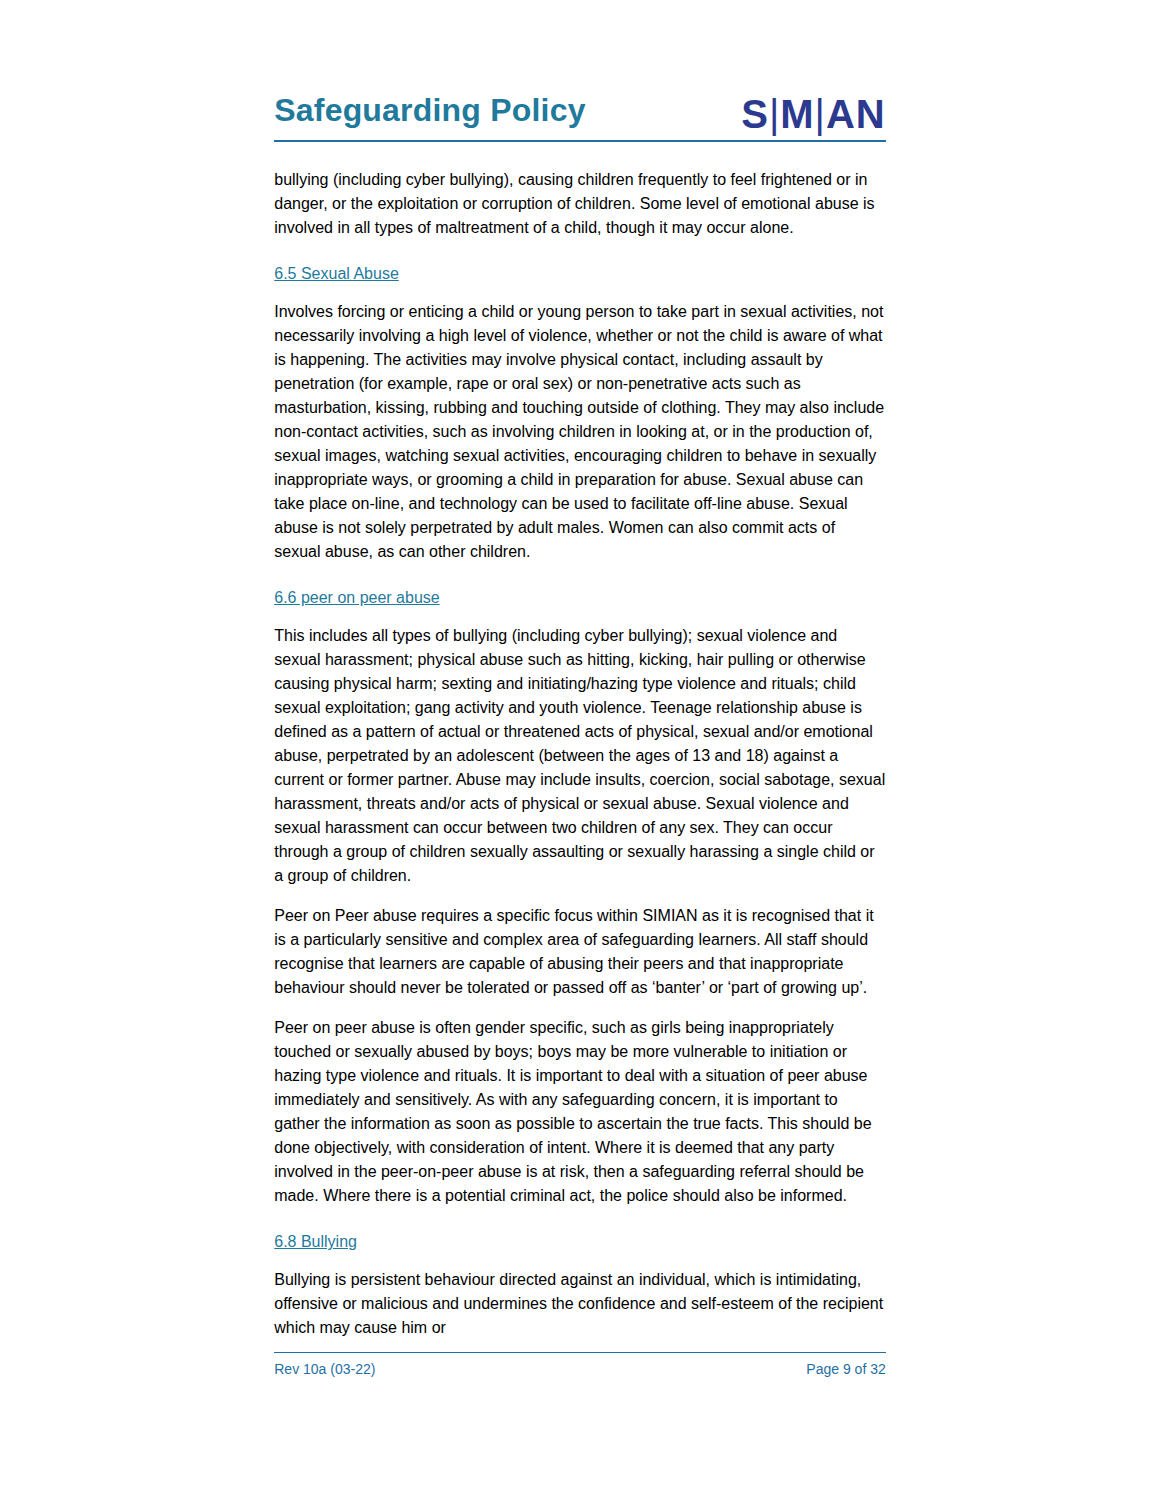Safeguarding Policy
S|M|AN
bullying (including cyber bullying), causing children frequently to feel frightened or in danger, or the exploitation or corruption of children. Some level of emotional abuse is involved in all types of maltreatment of a child, though it may occur alone.
6.5 Sexual Abuse
Involves forcing or enticing a child or young person to take part in sexual activities, not necessarily involving a high level of violence, whether or not the child is aware of what is happening. The activities may involve physical contact, including assault by penetration (for example, rape or oral sex) or non-penetrative acts such as masturbation, kissing, rubbing and touching outside of clothing. They may also include non-contact activities, such as involving children in looking at, or in the production of, sexual images, watching sexual activities, encouraging children to behave in sexually inappropriate ways, or grooming a child in preparation for abuse. Sexual abuse can take place on-line, and technology can be used to facilitate off-line abuse. Sexual abuse is not solely perpetrated by adult males. Women can also commit acts of sexual abuse, as can other children.
6.6 peer on peer abuse
This includes all types of bullying (including cyber bullying); sexual violence and sexual harassment; physical abuse such as hitting, kicking, hair pulling or otherwise causing physical harm; sexting and initiating/hazing type violence and rituals; child sexual exploitation; gang activity and youth violence. Teenage relationship abuse is defined as a pattern of actual or threatened acts of physical, sexual and/or emotional abuse, perpetrated by an adolescent (between the ages of 13 and 18) against a current or former partner. Abuse may include insults, coercion, social sabotage, sexual harassment, threats and/or acts of physical or sexual abuse. Sexual violence and sexual harassment can occur between two children of any sex. They can occur through a group of children sexually assaulting or sexually harassing a single child or a group of children.
Peer on Peer abuse requires a specific focus within SIMIAN as it is recognised that it is a particularly sensitive and complex area of safeguarding learners. All staff should recognise that learners are capable of abusing their peers and that inappropriate behaviour should never be tolerated or passed off as ‘banter’ or ‘part of growing up’.
Peer on peer abuse is often gender specific, such as girls being inappropriately touched or sexually abused by boys; boys may be more vulnerable to initiation or hazing type violence and rituals. It is important to deal with a situation of peer abuse immediately and sensitively. As with any safeguarding concern, it is important to gather the information as soon as possible to ascertain the true facts. This should be done objectively, with consideration of intent. Where it is deemed that any party involved in the peer-on-peer abuse is at risk, then a safeguarding referral should be made. Where there is a potential criminal act, the police should also be informed.
6.8 Bullying
Bullying is persistent behaviour directed against an individual, which is intimidating, offensive or malicious and undermines the confidence and self-esteem of the recipient which may cause him or
Rev 10a (03-22) Page 9 of 32